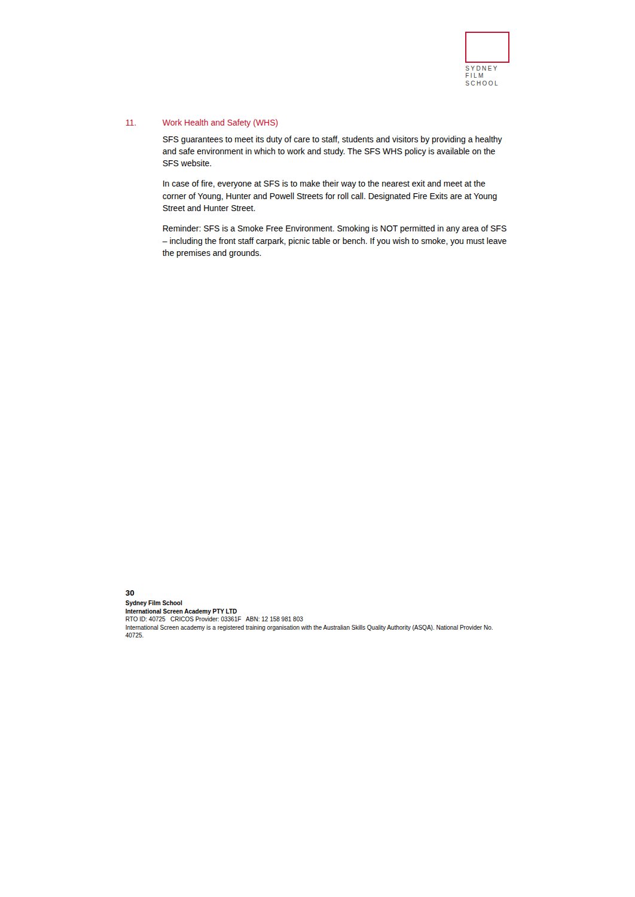Sydney Film School
11.
Work Health and Safety (WHS)
SFS guarantees to meet its duty of care to staff, students and visitors by providing a healthy and safe environment in which to work and study. The SFS WHS policy is available on the SFS website.
In case of fire, everyone at SFS is to make their way to the nearest exit and meet at the corner of Young, Hunter and Powell Streets for roll call. Designated Fire Exits are at Young Street and Hunter Street.
Reminder: SFS is a Smoke Free Environment. Smoking is NOT permitted in any area of SFS – including the front staff carpark, picnic table or bench. If you wish to smoke, you must leave the premises and grounds.
30
Sydney Film School
International Screen Academy PTY LTD
RTO ID: 40725 CRICOS Provider: 03361F ABN: 12 158 981 803
International Screen academy is a registered training organisation with the Australian Skills Quality Authority (ASQA). National Provider No. 40725.